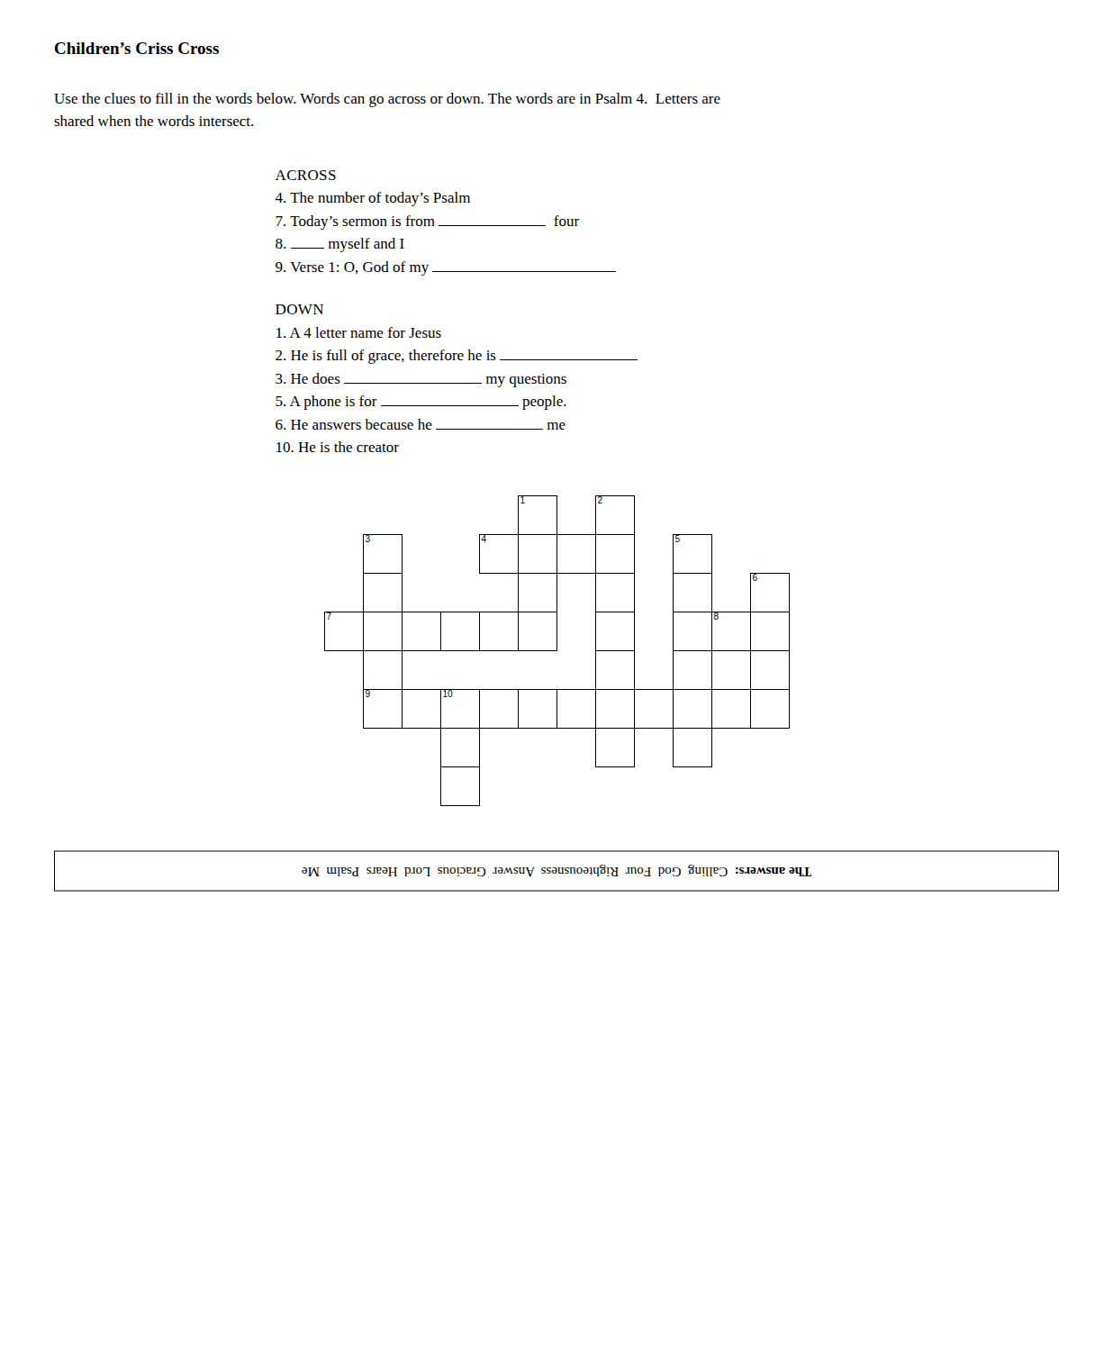Children’s Criss Cross
Use the clues to fill in the words below. Words can go across or down. The words are in Psalm 4. Letters are shared when the words intersect.
ACROSS
4. The number of today’s Psalm
7. Today’s sermon is from four
8. myself and I
9. Verse 1: O, God of my
DOWN
1. A 4 letter name for Jesus
2. He is full of grace, therefore he is
3. He does my questions
5. A phone is for people.
6. He answers because he me
10. He is the creator
| | | | | | 1 | | 2 | | | | |
| | 3 | | | 4 | | | | | 5 | | |
| | | | | | | | | | | | 6 |
| 7 | | | | | | | | | | 8 | |
| | 9 | | 10 | | | | | | | | |
The answers: Calling God Four Righteousness Answer Gracious Lord Hears Psalm Me